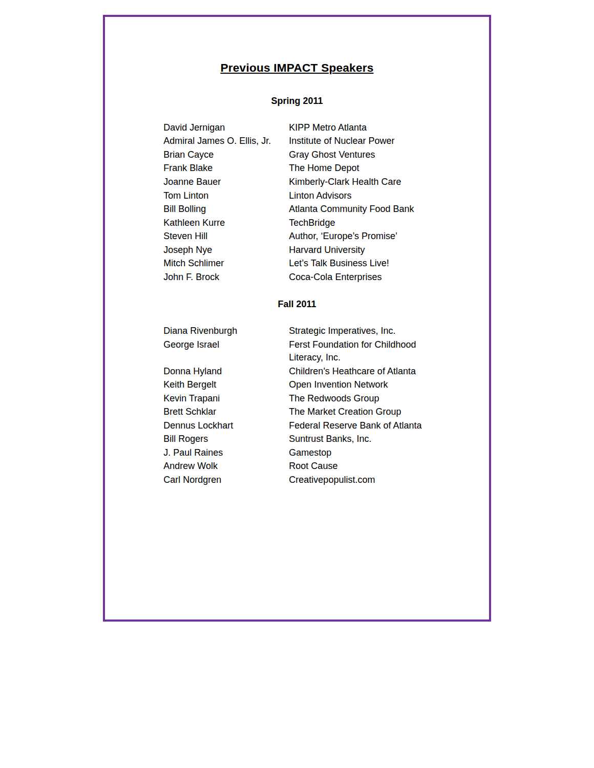Previous IMPACT Speakers
Spring 2011
| David Jernigan | KIPP Metro Atlanta |
| Admiral James O. Ellis, Jr. | Institute of Nuclear Power |
| Brian Cayce | Gray Ghost Ventures |
| Frank Blake | The Home Depot |
| Joanne Bauer | Kimberly-Clark Health Care |
| Tom Linton | Linton Advisors |
| Bill Bolling | Atlanta Community Food Bank |
| Kathleen Kurre | TechBridge |
| Steven Hill | Author, ‘Europe’s Promise’ |
| Joseph Nye | Harvard University |
| Mitch Schlimer | Let’s Talk Business Live! |
| John F. Brock | Coca-Cola Enterprises |
Fall 2011
| Diana Rivenburgh | Strategic Imperatives, Inc. |
| George Israel | Ferst Foundation for Childhood Literacy, Inc. |
| Donna Hyland | Children's Heathcare of Atlanta |
| Keith Bergelt | Open Invention Network |
| Kevin Trapani | The Redwoods Group |
| Brett Schklar | The Market Creation Group |
| Dennus Lockhart | Federal Reserve Bank of Atlanta |
| Bill Rogers | Suntrust Banks, Inc. |
| J. Paul Raines | Gamestop |
| Andrew Wolk | Root Cause |
| Carl Nordgren | Creativepopulist.com |